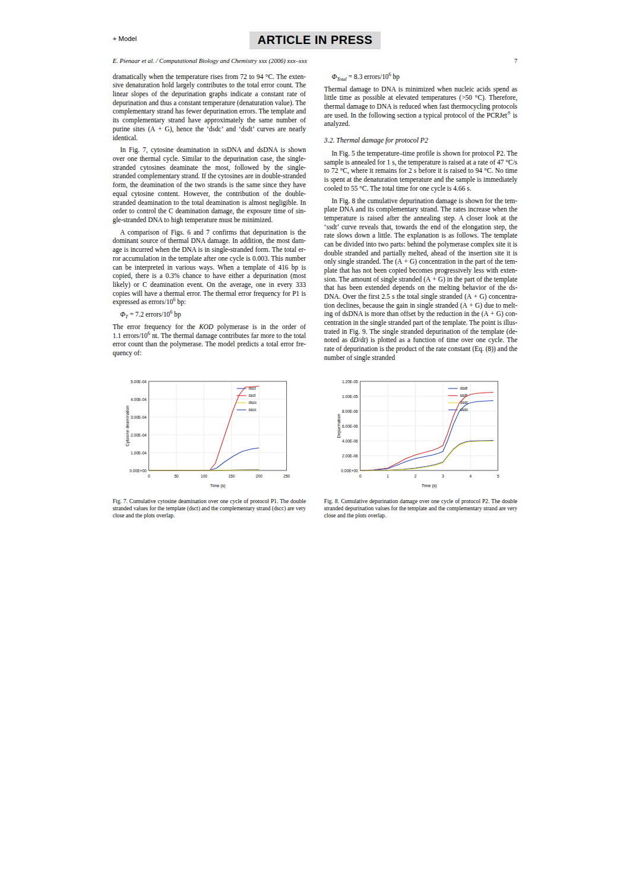+ Model
ARTICLE IN PRESS
E. Pienaar et al. / Computational Biology and Chemistry xxx (2006) xxx–xxx
7
dramatically when the temperature rises from 72 to 94 °C. The extensive denaturation hold largely contributes to the total error count. The linear slopes of the depurination graphs indicate a constant rate of depurination and thus a constant temperature (denaturation value). The complementary strand has fewer depurination errors. The template and its complementary strand have approximately the same number of purine sites (A + G), hence the ‘dsdc’ and ‘dsdt’ curves are nearly identical.
In Fig. 7, cytosine deamination in ssDNA and dsDNA is shown over one thermal cycle. Similar to the depurination case, the single-stranded cytosines deaminate the most, followed by the single-stranded complementary strand. If the cytosines are in double-stranded form, the deamination of the two strands is the same since they have equal cytosine content. However, the contribution of the double-stranded deamination to the total deamination is almost negligible. In order to control the C deamination damage, the exposure time of single-stranded DNA to high temperature must be minimized.
A comparison of Figs. 6 and 7 confirms that depurination is the dominant source of thermal DNA damage. In addition, the most damage is incurred when the DNA is in single-stranded form. The total error accumulation in the template after one cycle is 0.003. This number can be interpreted in various ways. When a template of 416 bp is copied, there is a 0.3% chance to have either a depurination (most likely) or C deamination event. On the average, one in every 333 copies will have a thermal error. The thermal error frequency for P1 is expressed as errors/106 bp:
ΦT = 7.2 errors/106 bp
The error frequency for the KOD polymerase is in the order of 1.1 errors/106 nt. The thermal damage contributes far more to the total error count than the polymerase. The model predicts a total error frequency of:
ΦTotal = 8.3 errors/106 bp
Thermal damage to DNA is minimized when nucleic acids spend as little time as possible at elevated temperatures (>50 °C). Therefore, thermal damage to DNA is reduced when fast thermocycling protocols are used. In the following section a typical protocol of the PCRJet® is analyzed.
3.2. Thermal damage for protocol P2
In Fig. 5 the temperature–time profile is shown for protocol P2. The sample is annealed for 1 s, the temperature is raised at a rate of 47 °C/s to 72 °C, where it remains for 2 s before it is raised to 94 °C. No time is spent at the denaturation temperature and the sample is immediately cooled to 55 °C. The total time for one cycle is 4.66 s.
In Fig. 8 the cumulative depurination damage is shown for the template DNA and its complementary strand. The rates increase when the temperature is raised after the annealing step. A closer look at the ‘ssdt’ curve reveals that, towards the end of the elongation step, the rate slows down a little. The explanation is as follows. The template can be divided into two parts: behind the polymerase complex site it is double stranded and partially melted, ahead of the insertion site it is only single stranded. The (A + G) concentration in the part of the template that has not been copied becomes progressively less with extension. The amount of single stranded (A + G) in the part of the template that has been extended depends on the melting behavior of the dsDNA. Over the first 2.5 s the total single stranded (A + G) concentration declines, because the gain in single stranded (A + G) due to melting of dsDNA is more than offset by the reduction in the (A + G) concentration in the single stranded part of the template. The point is illustrated in Fig. 9. The single stranded depurination of the template (denoted as dD/dt) is plotted as a function of time over one cycle. The rate of depurination is the product of the rate constant (Eq. (8)) and the number of single stranded
5.00E-04 4.00E-04 3.00E-04 2.00E-04 1.00E-04 0.00E+00 0 50 100 150 200 250 Time (s) Cytosine deamination dsct ssct dscc sscc
Fig. 7. Cumulative cytosine deamination over one cycle of protocol P1. The double stranded values for the template (dsct) and the complementary strand (dscc) are very close and the plots overlap.
1.20E-05 1.00E-05 8.00E-06 6.00E-06 4.00E-06 2.00E-06 0.00E+00 0 1 2 3 4 5 Time (s) Depurination dsdt ssdt dsdc ssdc
Fig. 8. Cumulative depurination damage over one cycle of protocol P2. The double stranded depurination values for the template and the complementary strand are very close and the plots overlap.